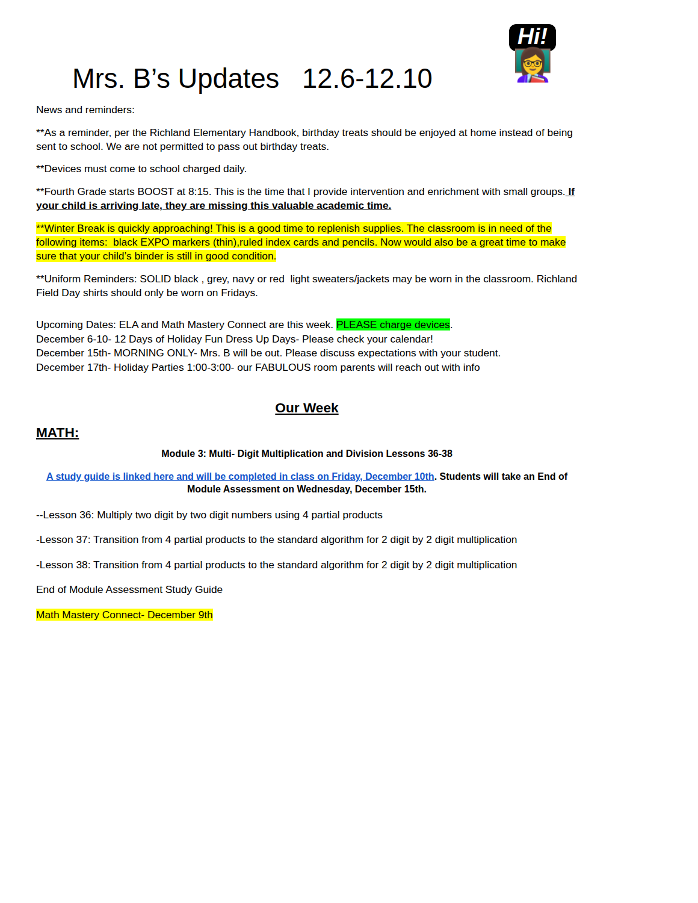Mrs. B’s Updates 12.6-12.10
Hi!
👩‍🏫
News and reminders:
**As a reminder, per the Richland Elementary Handbook, birthday treats should be enjoyed at home instead of being sent to school. We are not permitted to pass out birthday treats.
**Devices must come to school charged daily.
**Fourth Grade starts BOOST at 8:15. This is the time that I provide intervention and enrichment with small groups. If your child is arriving late, they are missing this valuable academic time.
**Winter Break is quickly approaching! This is a good time to replenish supplies. The classroom is in need of the following items: black EXPO markers (thin),ruled index cards and pencils. Now would also be a great time to make sure that your child’s binder is still in good condition.
**Uniform Reminders: SOLID black , grey, navy or red light sweaters/jackets may be worn in the classroom. Richland Field Day shirts should only be worn on Fridays.
Upcoming Dates: ELA and Math Mastery Connect are this week. PLEASE charge devices.
December 6-10- 12 Days of Holiday Fun Dress Up Days- Please check your calendar!
December 15th- MORNING ONLY- Mrs. B will be out. Please discuss expectations with your student.
December 17th- Holiday Parties 1:00-3:00- our FABULOUS room parents will reach out with info
Our Week
MATH:
Module 3: Multi- Digit Multiplication and Division Lessons 36-38
A study guide is linked here and will be completed in class on Friday, December 10th. Students will take an End of Module Assessment on Wednesday, December 15th.
--Lesson 36: Multiply two digit by two digit numbers using 4 partial products
-Lesson 37: Transition from 4 partial products to the standard algorithm for 2 digit by 2 digit multiplication
-Lesson 38: Transition from 4 partial products to the standard algorithm for 2 digit by 2 digit multiplication
End of Module Assessment Study Guide
Math Mastery Connect- December 9th